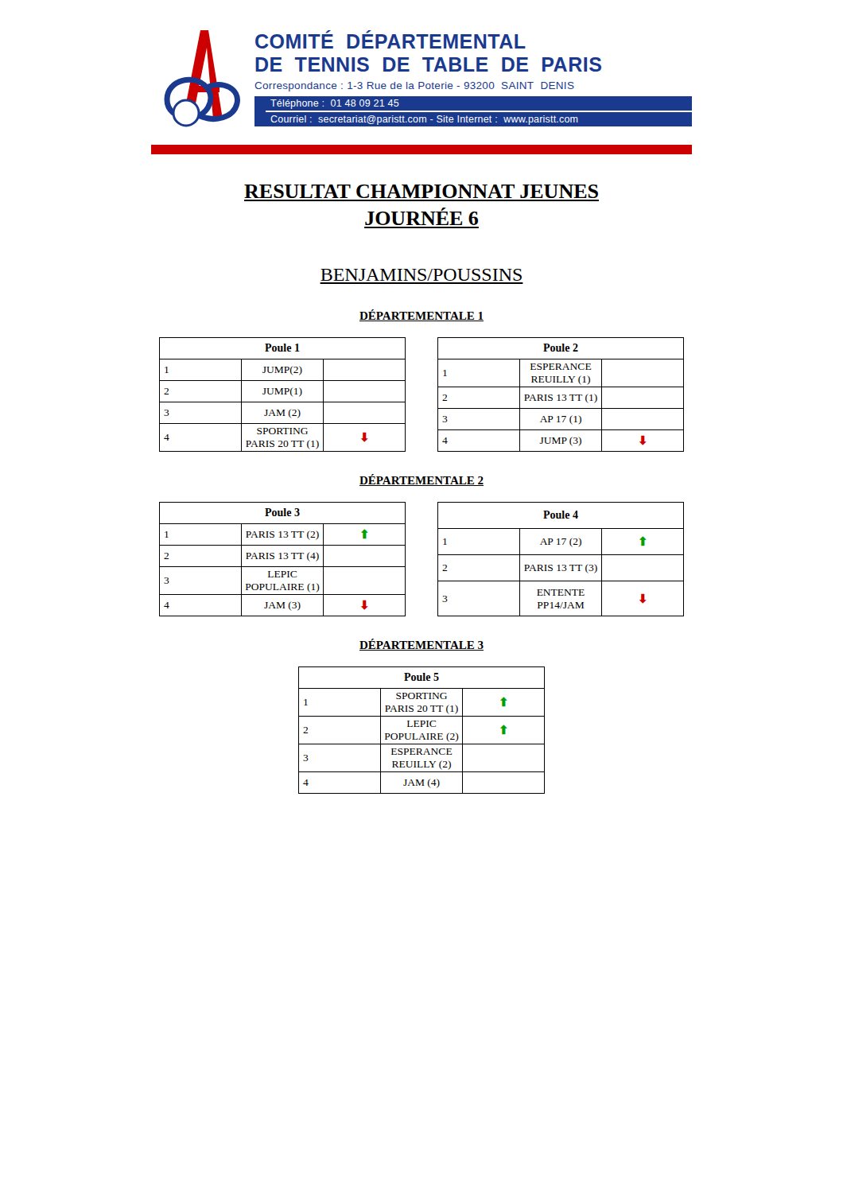COMITÉ DÉPARTEMENTAL
DE TENNIS DE TABLE DE PARIS
Correspondance : 1-3 Rue de la Poterie - 93200 SAINT DENIS
Téléphone : 01 48 09 21 45
Courriel : secretariat@paristt.com - Site Internet : www.paristt.com
RESULTAT CHAMPIONNAT JEUNES
JOURNÉE 6
BENJAMINS/POUSSINS
DÉPARTEMENTALE 1
| Poule 1 |
| --- |
| 1 | JUMP(2) | |
| 2 | JUMP(1) | |
| 3 | JAM (2) | |
| 4 | SPORTING PARIS 20 TT (1) | ⬇ |
| Poule 2 |
| --- |
| 1 | ESPERANCE REUILLY (1) | |
| 2 | PARIS 13 TT (1) | |
| 3 | AP 17 (1) | |
| 4 | JUMP (3) | ⬇ |
DÉPARTEMENTALE 2
| Poule 3 |
| --- |
| 1 | PARIS 13 TT (2) | ⬆ |
| 2 | PARIS 13 TT (4) | |
| 3 | LEPIC POPULAIRE (1) | |
| 4 | JAM (3) | ⬇ |
| Poule 4 |
| --- |
| 1 | AP 17 (2) | ⬆ |
| 2 | PARIS 13 TT (3) | |
| 3 | ENTENTE PP14/JAM | ⬇ |
DÉPARTEMENTALE 3
| Poule 5 |
| --- |
| 1 | SPORTING PARIS 20 TT (1) | ⬆ |
| 2 | LEPIC POPULAIRE (2) | ⬆ |
| 3 | ESPERANCE REUILLY (2) | |
| 4 | JAM (4) | |